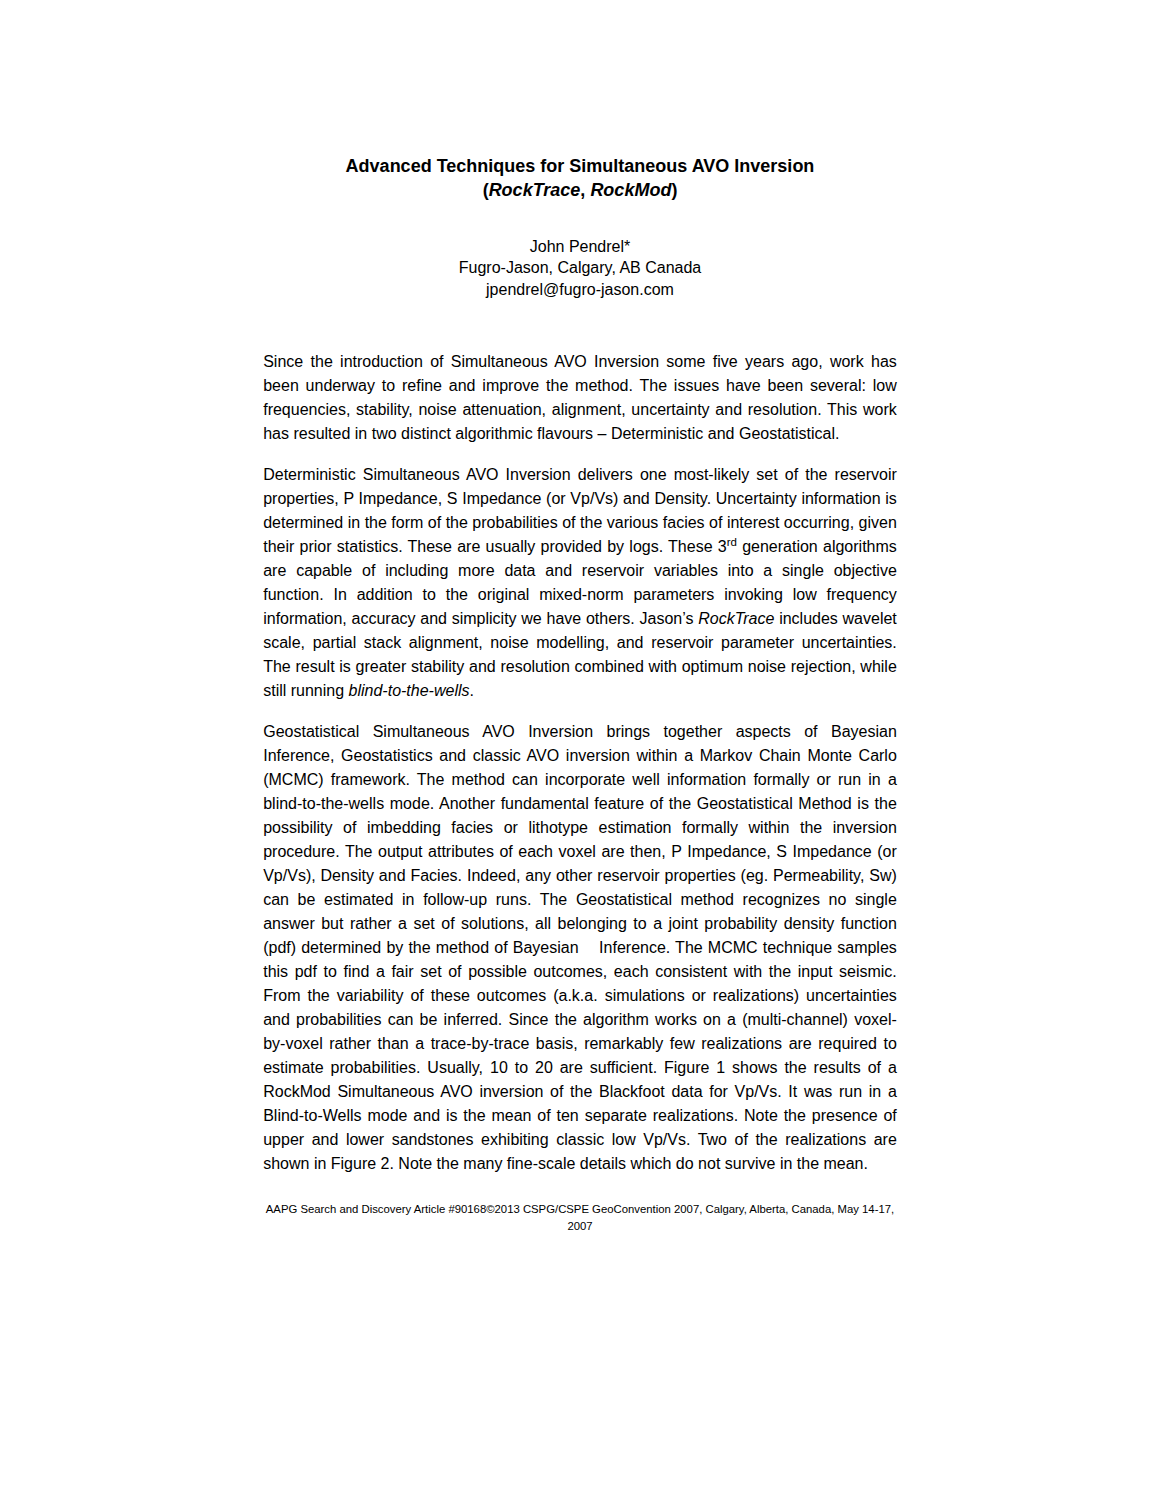Advanced Techniques for Simultaneous AVO Inversion
(RockTrace, RockMod)
John Pendrel*
Fugro-Jason, Calgary, AB Canada
jpendrel@fugro-jason.com
Since the introduction of Simultaneous AVO Inversion some five years ago, work has been underway to refine and improve the method. The issues have been several: low frequencies, stability, noise attenuation, alignment, uncertainty and resolution. This work has resulted in two distinct algorithmic flavours – Deterministic and Geostatistical.
Deterministic Simultaneous AVO Inversion delivers one most-likely set of the reservoir properties, P Impedance, S Impedance (or Vp/Vs) and Density. Uncertainty information is determined in the form of the probabilities of the various facies of interest occurring, given their prior statistics. These are usually provided by logs. These 3rd generation algorithms are capable of including more data and reservoir variables into a single objective function. In addition to the original mixed-norm parameters invoking low frequency information, accuracy and simplicity we have others. Jason’s RockTrace includes wavelet scale, partial stack alignment, noise modelling, and reservoir parameter uncertainties. The result is greater stability and resolution combined with optimum noise rejection, while still running blind-to-the-wells.
Geostatistical Simultaneous AVO Inversion brings together aspects of Bayesian Inference, Geostatistics and classic AVO inversion within a Markov Chain Monte Carlo (MCMC) framework. The method can incorporate well information formally or run in a blind-to-the-wells mode. Another fundamental feature of the Geostatistical Method is the possibility of imbedding facies or lithotype estimation formally within the inversion procedure. The output attributes of each voxel are then, P Impedance, S Impedance (or Vp/Vs), Density and Facies. Indeed, any other reservoir properties (eg. Permeability, Sw) can be estimated in follow-up runs. The Geostatistical method recognizes no single answer but rather a set of solutions, all belonging to a joint probability density function (pdf) determined by the method of Bayesian Inference. The MCMC technique samples this pdf to find a fair set of possible outcomes, each consistent with the input seismic. From the variability of these outcomes (a.k.a. simulations or realizations) uncertainties and probabilities can be inferred. Since the algorithm works on a (multi-channel) voxel-by-voxel rather than a trace-by-trace basis, remarkably few realizations are required to estimate probabilities. Usually, 10 to 20 are sufficient. Figure 1 shows the results of a RockMod Simultaneous AVO inversion of the Blackfoot data for Vp/Vs. It was run in a Blind-to-Wells mode and is the mean of ten separate realizations. Note the presence of upper and lower sandstones exhibiting classic low Vp/Vs. Two of the realizations are shown in Figure 2. Note the many fine-scale details which do not survive in the mean.
AAPG Search and Discovery Article #90168©2013 CSPG/CSPE GeoConvention 2007, Calgary, Alberta, Canada, May 14-17, 2007